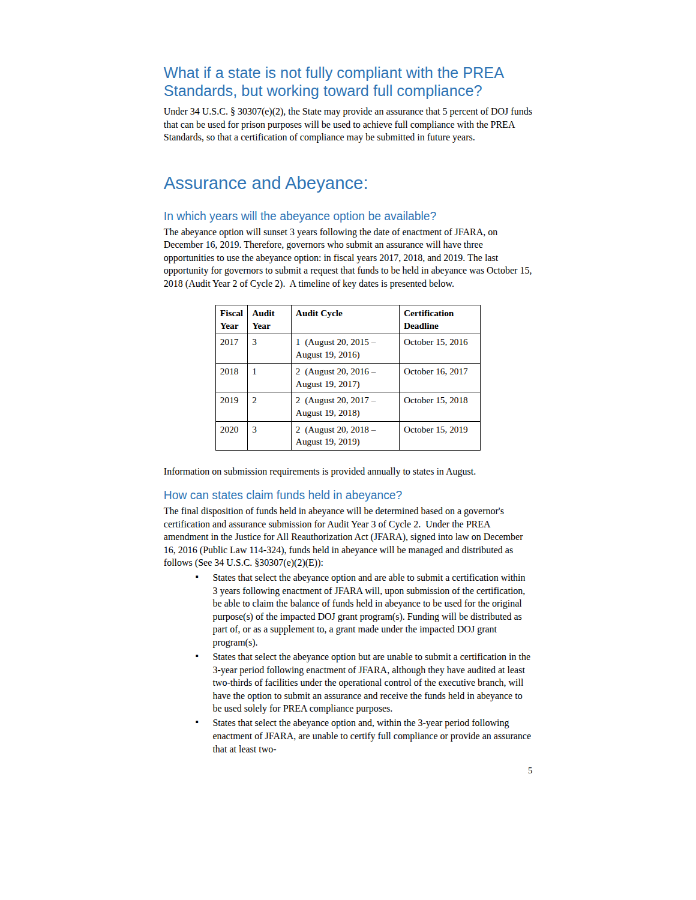What if a state is not fully compliant with the PREA Standards, but working toward full compliance?
Under 34 U.S.C. § 30307(e)(2), the State may provide an assurance that 5 percent of DOJ funds that can be used for prison purposes will be used to achieve full compliance with the PREA Standards, so that a certification of compliance may be submitted in future years.
Assurance and Abeyance:
In which years will the abeyance option be available?
The abeyance option will sunset 3 years following the date of enactment of JFARA, on December 16, 2019. Therefore, governors who submit an assurance will have three opportunities to use the abeyance option: in fiscal years 2017, 2018, and 2019. The last opportunity for governors to submit a request that funds to be held in abeyance was October 15, 2018 (Audit Year 2 of Cycle 2). A timeline of key dates is presented below.
| Fiscal Year | Audit Year | Audit Cycle | Certification Deadline |
| --- | --- | --- | --- |
| 2017 | 3 | 1 (August 20, 2015 – August 19, 2016) | October 15, 2016 |
| 2018 | 1 | 2 (August 20, 2016 – August 19, 2017) | October 16, 2017 |
| 2019 | 2 | 2 (August 20, 2017 – August 19, 2018) | October 15, 2018 |
| 2020 | 3 | 2 (August 20, 2018 – August 19, 2019) | October 15, 2019 |
Information on submission requirements is provided annually to states in August.
How can states claim funds held in abeyance?
The final disposition of funds held in abeyance will be determined based on a governor's certification and assurance submission for Audit Year 3 of Cycle 2. Under the PREA amendment in the Justice for All Reauthorization Act (JFARA), signed into law on December 16, 2016 (Public Law 114-324), funds held in abeyance will be managed and distributed as follows (See 34 U.S.C. §30307(e)(2)(E)):
States that select the abeyance option and are able to submit a certification within 3 years following enactment of JFARA will, upon submission of the certification, be able to claim the balance of funds held in abeyance to be used for the original purpose(s) of the impacted DOJ grant program(s). Funding will be distributed as part of, or as a supplement to, a grant made under the impacted DOJ grant program(s).
States that select the abeyance option but are unable to submit a certification in the 3-year period following enactment of JFARA, although they have audited at least two-thirds of facilities under the operational control of the executive branch, will have the option to submit an assurance and receive the funds held in abeyance to be used solely for PREA compliance purposes.
States that select the abeyance option and, within the 3-year period following enactment of JFARA, are unable to certify full compliance or provide an assurance that at least two-
5